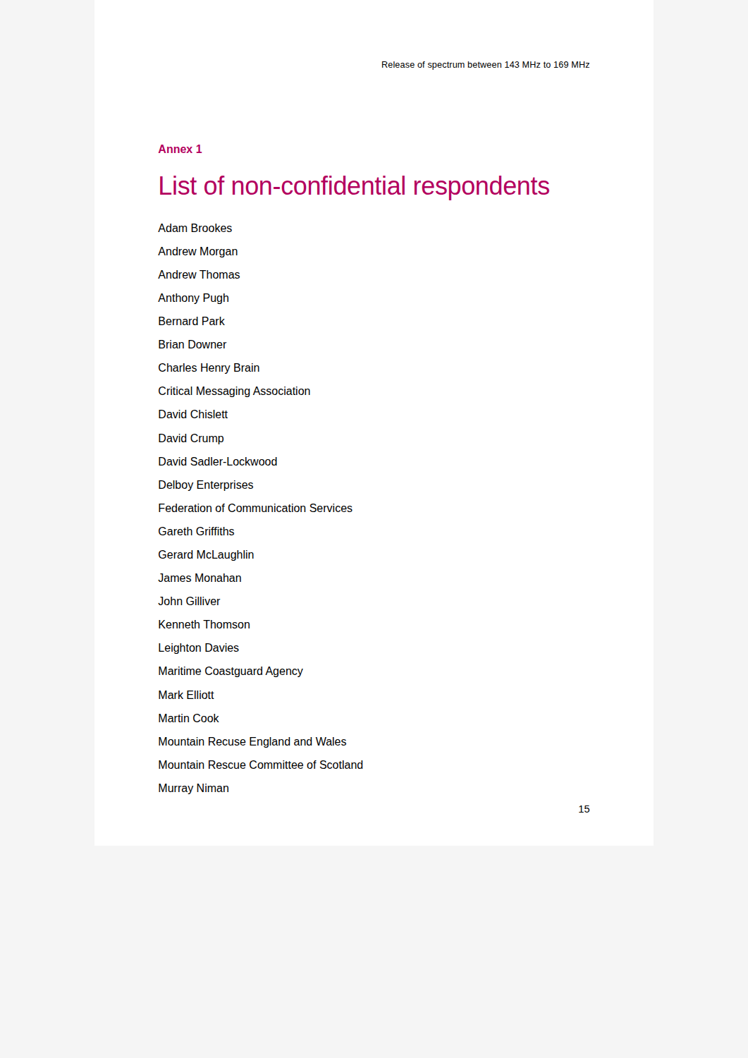Release of spectrum between 143 MHz to 169 MHz
Annex 1
List of non-confidential respondents
Adam Brookes
Andrew Morgan
Andrew Thomas
Anthony Pugh
Bernard Park
Brian Downer
Charles Henry Brain
Critical Messaging Association
David Chislett
David Crump
David Sadler-Lockwood
Delboy Enterprises
Federation of Communication Services
Gareth Griffiths
Gerard McLaughlin
James Monahan
John Gilliver
Kenneth Thomson
Leighton Davies
Maritime Coastguard Agency
Mark Elliott
Martin Cook
Mountain Recuse England and Wales
Mountain Rescue Committee of Scotland
Murray Niman
15